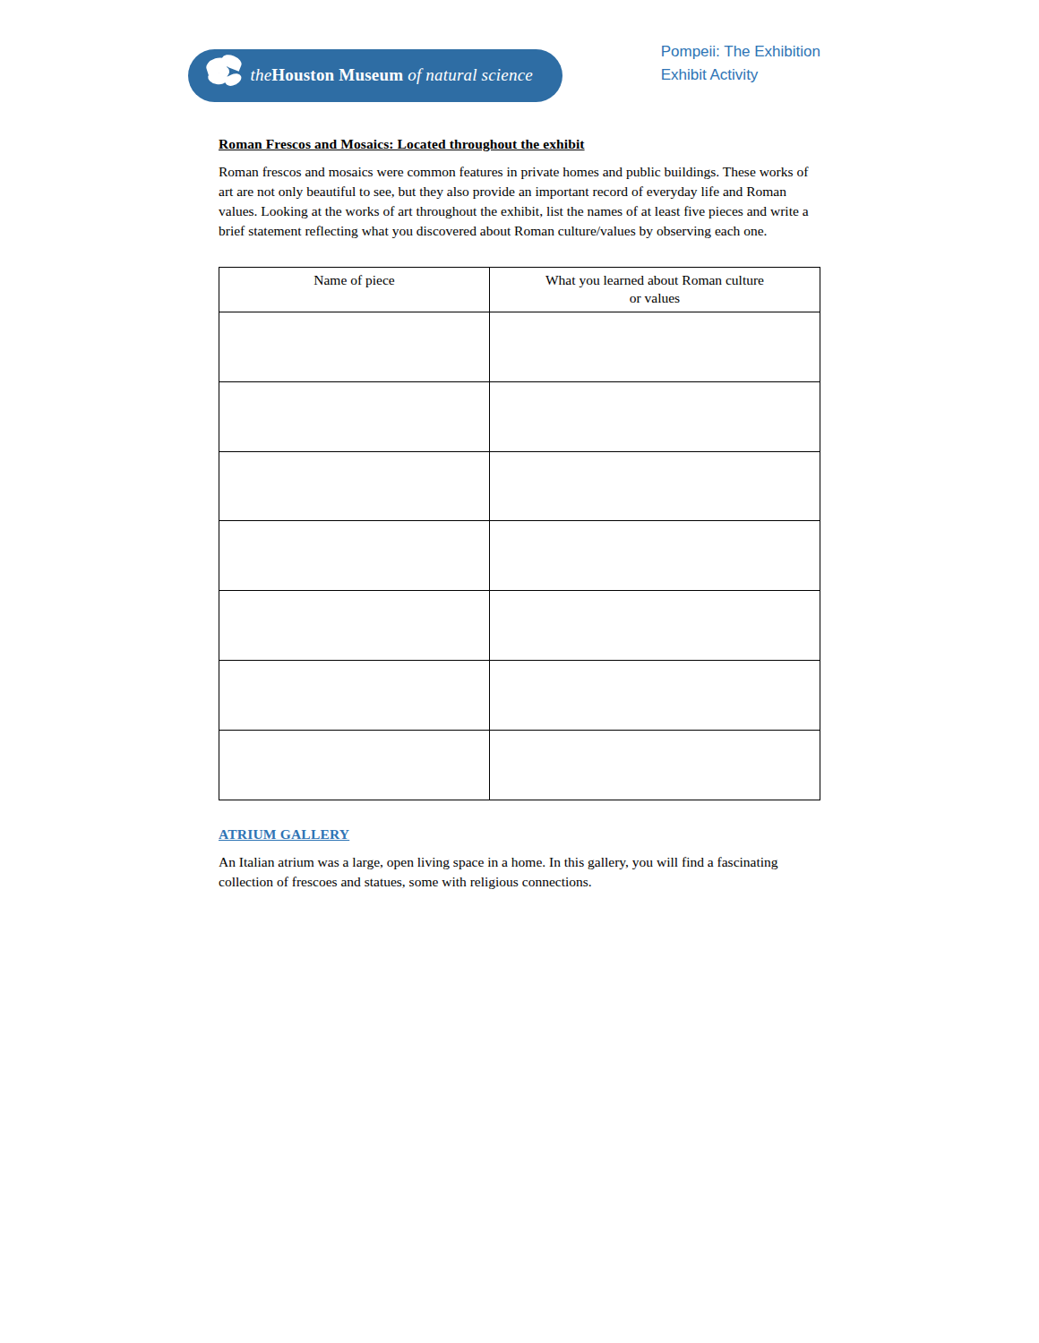the Houston Museum of natural science
Pompeii: The Exhibition
Exhibit Activity
Roman Frescos and Mosaics: Located throughout the exhibit
Roman frescos and mosaics were common features in private homes and public buildings. These works of art are not only beautiful to see, but they also provide an important record of everyday life and Roman values. Looking at the works of art throughout the exhibit, list the names of at least five pieces and write a brief statement reflecting what you discovered about Roman culture/values by observing each one.
| Name of piece | What you learned about Roman culture or values |
| --- | --- |
ATRIUM GALLERY
An Italian atrium was a large, open living space in a home. In this gallery, you will find a fascinating collection of frescoes and statues, some with religious connections.